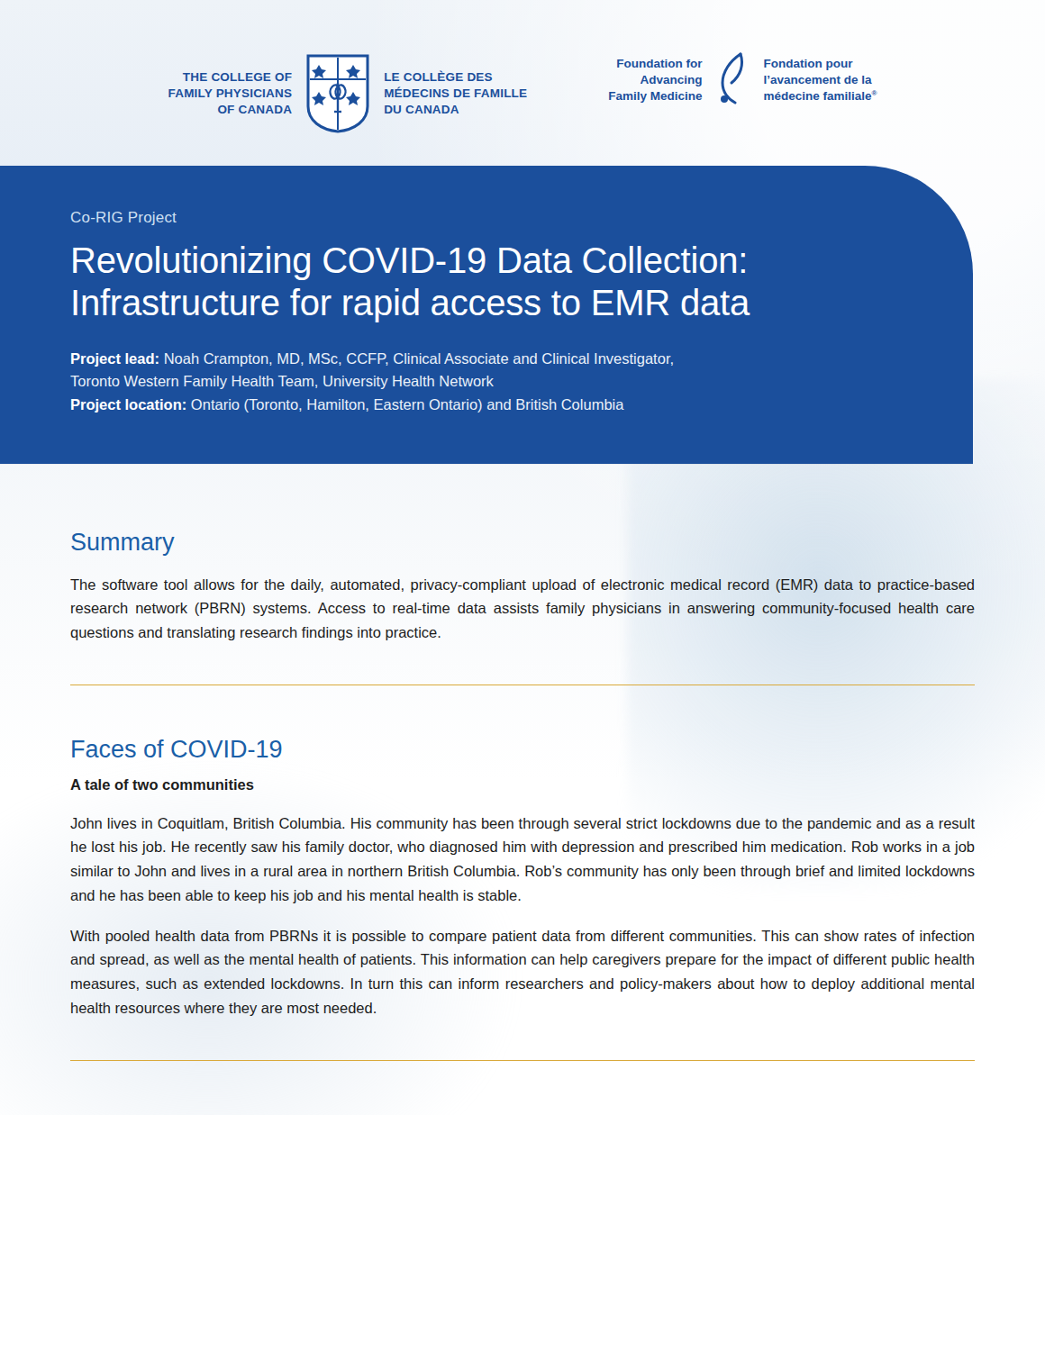THE COLLEGE OF
FAMILY PHYSICIANS
OF CANADA
LE COLLÈGE DES
MÉDECINS DE FAMILLE
DU CANADA
Foundation for
Advancing
Family Medicine
Fondation pour
l’avancement de la
médecine familiale®
Co-RIG Project
Revolutionizing COVID-19 Data Collection:
Infrastructure for rapid access to EMR data
Project lead: Noah Crampton, MD, MSc, CCFP, Clinical Associate and Clinical Investigator,
Toronto Western Family Health Team, University Health Network
Project location: Ontario (Toronto, Hamilton, Eastern Ontario) and British Columbia
Summary
The software tool allows for the daily, automated, privacy-compliant upload of electronic medical record (EMR) data to practice-based research network (PBRN) systems. Access to real-time data assists family physicians in answering community-focused health care questions and translating research findings into practice.
Faces of COVID-19
A tale of two communities
John lives in Coquitlam, British Columbia. His community has been through several strict lockdowns due to the pandemic and as a result he lost his job. He recently saw his family doctor, who diagnosed him with depression and prescribed him medication. Rob works in a job similar to John and lives in a rural area in northern British Columbia. Rob’s community has only been through brief and limited lockdowns and he has been able to keep his job and his mental health is stable.
With pooled health data from PBRNs it is possible to compare patient data from different communities. This can show rates of infection and spread, as well as the mental health of patients. This information can help caregivers prepare for the impact of different public health measures, such as extended lockdowns. In turn this can inform researchers and policy-makers about how to deploy additional mental health resources where they are most needed.